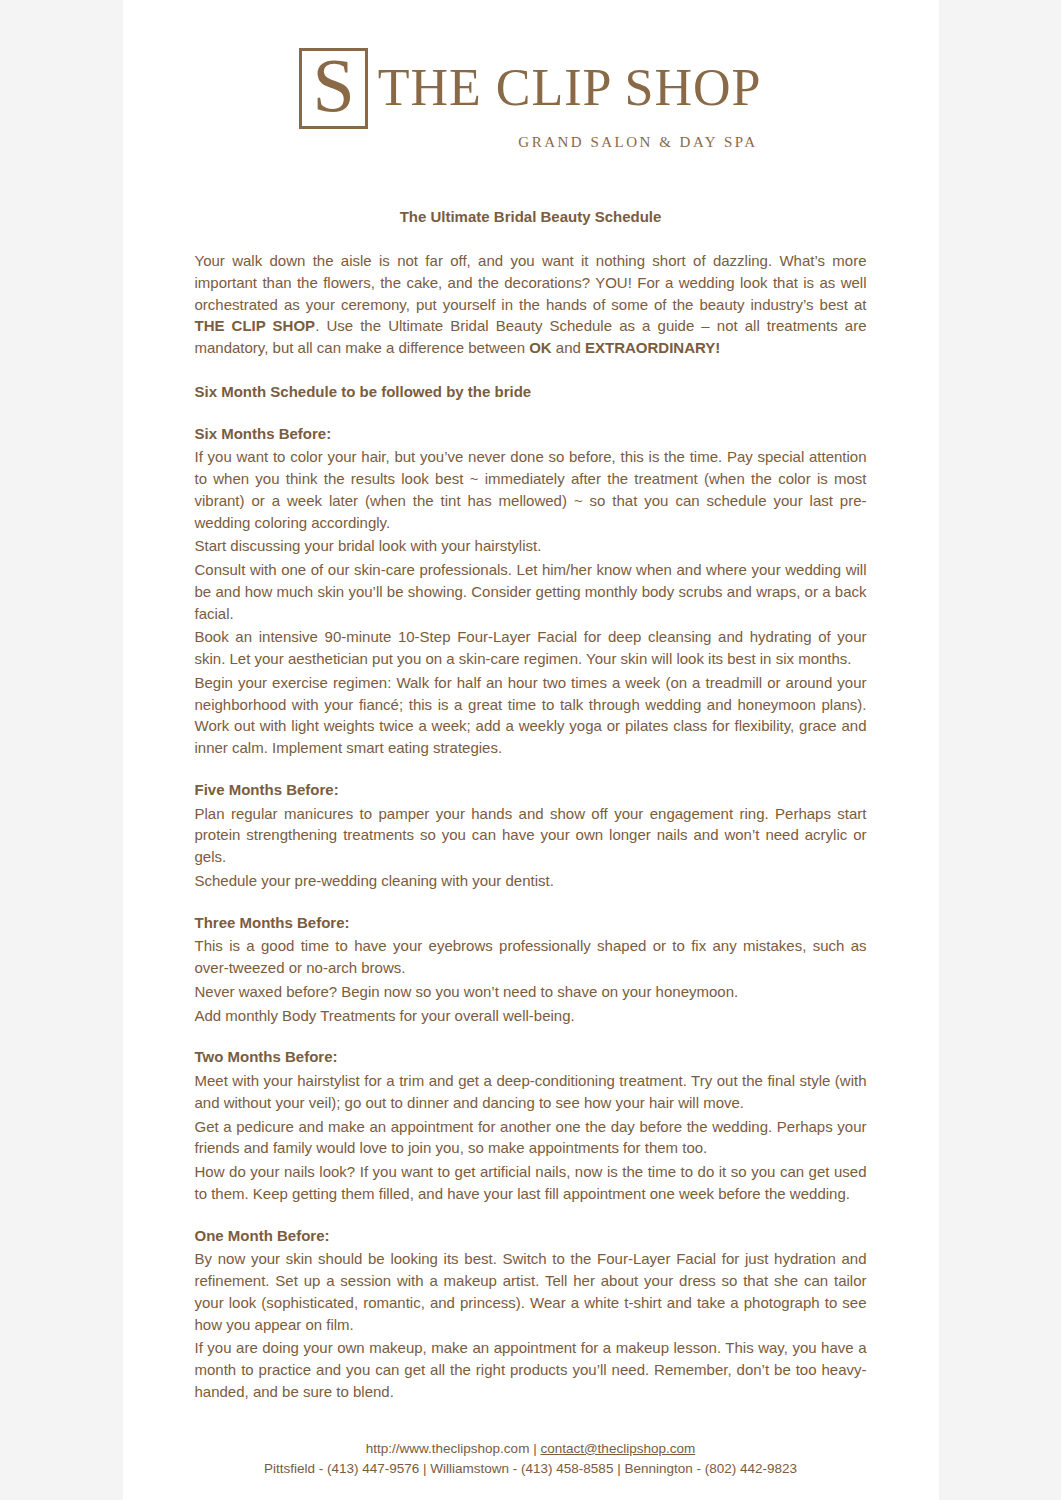S The Clip Shop
Grand Salon & Day Spa
The Ultimate Bridal Beauty Schedule
Your walk down the aisle is not far off, and you want it nothing short of dazzling. What’s more important than the flowers, the cake, and the decorations? YOU! For a wedding look that is as well orchestrated as your ceremony, put yourself in the hands of some of the beauty industry’s best at THE CLIP SHOP. Use the Ultimate Bridal Beauty Schedule as a guide – not all treatments are mandatory, but all can make a difference between OK and EXTRAORDINARY!
Six Month Schedule to be followed by the bride
Six Months Before:
If you want to color your hair, but you’ve never done so before, this is the time. Pay special attention to when you think the results look best ~ immediately after the treatment (when the color is most vibrant) or a week later (when the tint has mellowed) ~ so that you can schedule your last pre-wedding coloring accordingly.
Start discussing your bridal look with your hairstylist.
Consult with one of our skin-care professionals. Let him/her know when and where your wedding will be and how much skin you’ll be showing. Consider getting monthly body scrubs and wraps, or a back facial.
Book an intensive 90-minute 10-Step Four-Layer Facial for deep cleansing and hydrating of your skin. Let your aesthetician put you on a skin-care regimen. Your skin will look its best in six months.
Begin your exercise regimen: Walk for half an hour two times a week (on a treadmill or around your neighborhood with your fiancé; this is a great time to talk through wedding and honeymoon plans). Work out with light weights twice a week; add a weekly yoga or pilates class for flexibility, grace and inner calm. Implement smart eating strategies.
Five Months Before:
Plan regular manicures to pamper your hands and show off your engagement ring. Perhaps start protein strengthening treatments so you can have your own longer nails and won’t need acrylic or gels.
Schedule your pre-wedding cleaning with your dentist.
Three Months Before:
This is a good time to have your eyebrows professionally shaped or to fix any mistakes, such as over-tweezed or no-arch brows.
Never waxed before? Begin now so you won’t need to shave on your honeymoon.
Add monthly Body Treatments for your overall well-being.
Two Months Before:
Meet with your hairstylist for a trim and get a deep-conditioning treatment. Try out the final style (with and without your veil); go out to dinner and dancing to see how your hair will move.
Get a pedicure and make an appointment for another one the day before the wedding. Perhaps your friends and family would love to join you, so make appointments for them too.
How do your nails look? If you want to get artificial nails, now is the time to do it so you can get used to them. Keep getting them filled, and have your last fill appointment one week before the wedding.
One Month Before:
By now your skin should be looking its best. Switch to the Four-Layer Facial for just hydration and refinement. Set up a session with a makeup artist. Tell her about your dress so that she can tailor your look (sophisticated, romantic, and princess). Wear a white t-shirt and take a photograph to see how you appear on film.
If you are doing your own makeup, make an appointment for a makeup lesson. This way, you have a month to practice and you can get all the right products you’ll need. Remember, don’t be too heavy-handed, and be sure to blend.
http://www.theclipshop.com | contact@theclipshop.com
Pittsfield - (413) 447-9576 | Williamstown - (413) 458-8585 | Bennington - (802) 442-9823